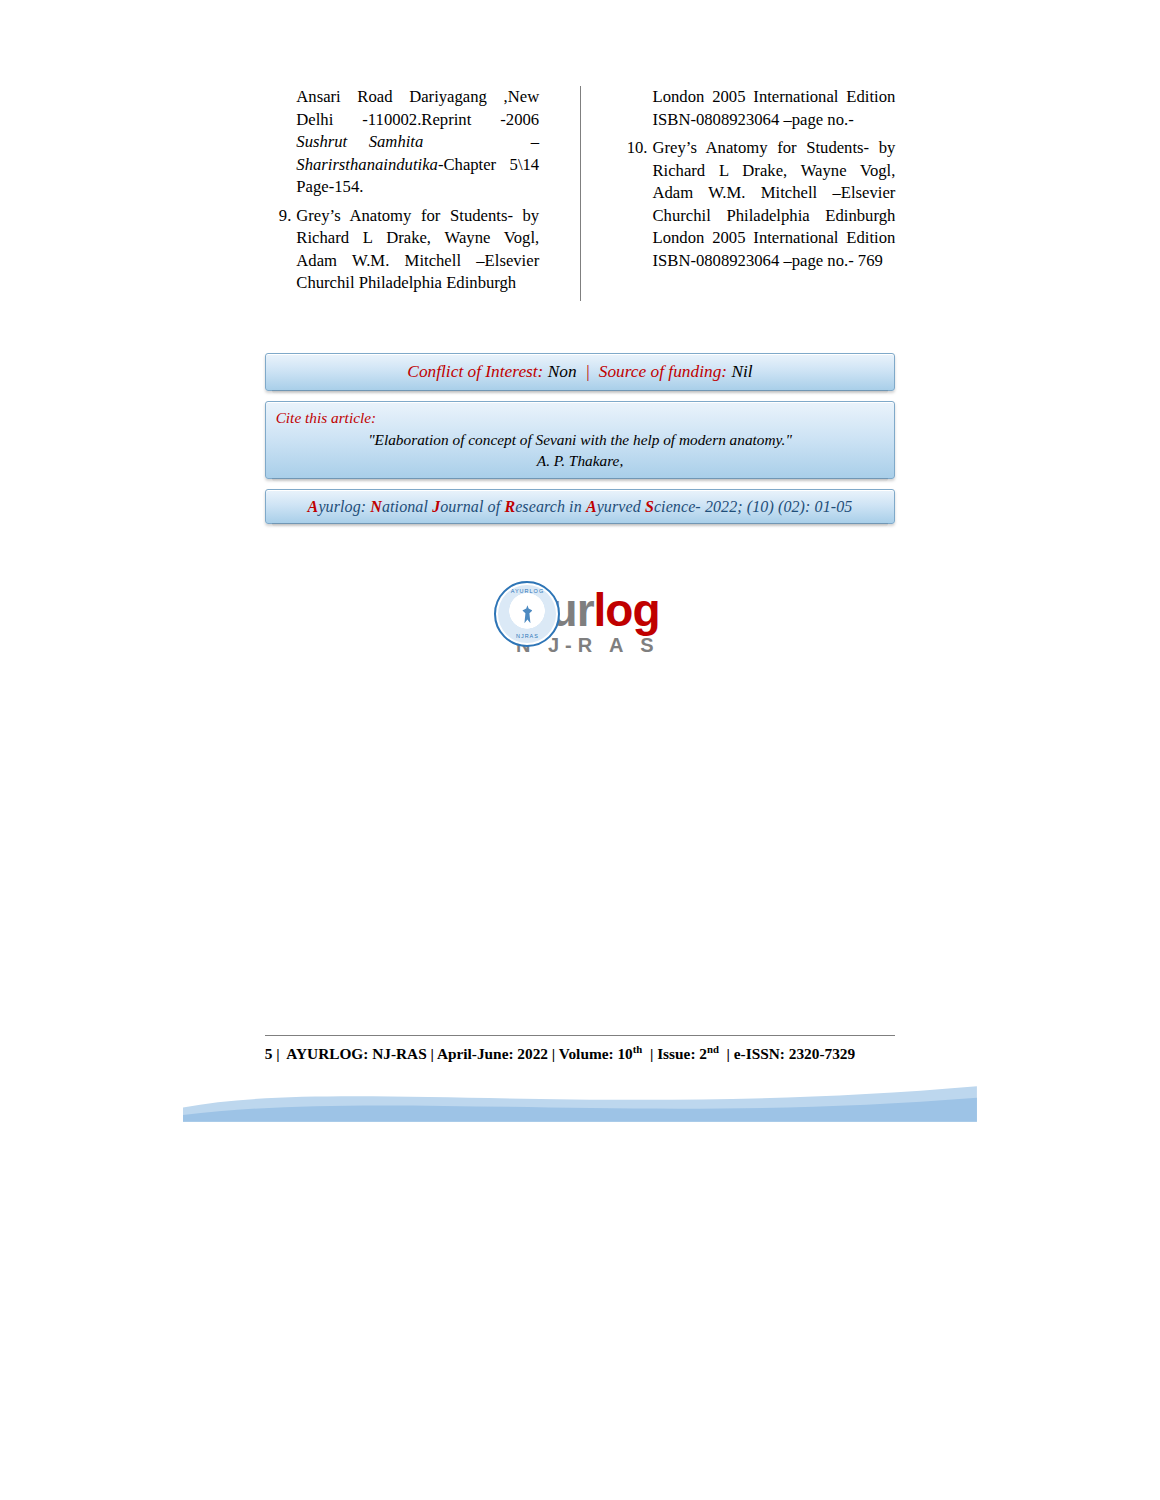Ansari Road Dariyagang ,New Delhi -110002.Reprint -2006 Sushrut Samhita –Sharirsthanaindutika-Chapter 5\14 Page-154.
9. Grey’s Anatomy for Students- by Richard L Drake, Wayne Vogl, Adam W.M. Mitchell –Elsevier Churchil Philadelphia Edinburgh
London 2005 International Edition ISBN-0808923064 –page no.-
10. Grey’s Anatomy for Students- by Richard L Drake, Wayne Vogl, Adam W.M. Mitchell –Elsevier Churchil Philadelphia Edinburgh London 2005 International Edition ISBN-0808923064 –page no.- 769
Conflict of Interest: Non | Source of funding: Nil
Cite this article: "Elaboration of concept of Sevani with the help of modern anatomy." A. P. Thakare,
Ayurlog: National Journal of Research in Ayurved Science- 2022; (10) (02): 01-05
ayur log
N J-R A S
5 | AYURLOG: NJ-RAS | April-June: 2022 | Volume: 10th | Issue: 2nd | e-ISSN: 2320-7329